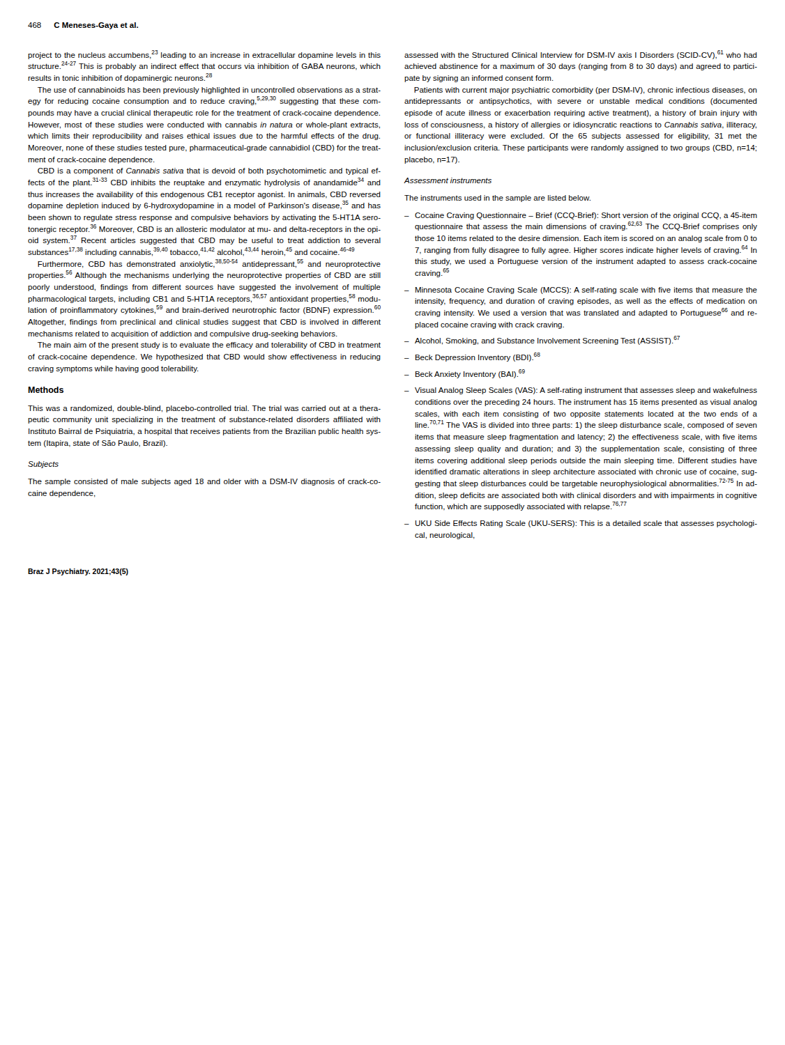468 C Meneses-Gaya et al.
project to the nucleus accumbens,23 leading to an increase in extracellular dopamine levels in this structure.24-27 This is probably an indirect effect that occurs via inhibition of GABA neurons, which results in tonic inhibition of dopaminergic neurons.28
The use of cannabinoids has been previously highlighted in uncontrolled observations as a strategy for reducing cocaine consumption and to reduce craving,5,29,30 suggesting that these compounds may have a crucial clinical therapeutic role for the treatment of crack-cocaine dependence. However, most of these studies were conducted with cannabis in natura or whole-plant extracts, which limits their reproducibility and raises ethical issues due to the harmful effects of the drug. Moreover, none of these studies tested pure, pharmaceutical-grade cannabidiol (CBD) for the treatment of crack-cocaine dependence.
CBD is a component of Cannabis sativa that is devoid of both psychotomimetic and typical effects of the plant.31-33 CBD inhibits the reuptake and enzymatic hydrolysis of anandamide34 and thus increases the availability of this endogenous CB1 receptor agonist. In animals, CBD reversed dopamine depletion induced by 6-hydroxydopamine in a model of Parkinson's disease,35 and has been shown to regulate stress response and compulsive behaviors by activating the 5-HT1A serotonergic receptor.36 Moreover, CBD is an allosteric modulator at mu- and delta-receptors in the opioid system.37 Recent articles suggested that CBD may be useful to treat addiction to several substances17,38 including cannabis,39,40 tobacco,41,42 alcohol,43,44 heroin,45 and cocaine.46-49
Furthermore, CBD has demonstrated anxiolytic,38,50-54 antidepressant,55 and neuroprotective properties.56 Although the mechanisms underlying the neuroprotective properties of CBD are still poorly understood, findings from different sources have suggested the involvement of multiple pharmacological targets, including CB1 and 5-HT1A receptors,36,57 antioxidant properties,58 modulation of proinflammatory cytokines,59 and brain-derived neurotrophic factor (BDNF) expression.60 Altogether, findings from preclinical and clinical studies suggest that CBD is involved in different mechanisms related to acquisition of addiction and compulsive drug-seeking behaviors.
The main aim of the present study is to evaluate the efficacy and tolerability of CBD in treatment of crack-cocaine dependence. We hypothesized that CBD would show effectiveness in reducing craving symptoms while having good tolerability.
Methods
This was a randomized, double-blind, placebo-controlled trial. The trial was carried out at a therapeutic community unit specializing in the treatment of substance-related disorders affiliated with Instituto Bairral de Psiquiatria, a hospital that receives patients from the Brazilian public health system (Itapira, state of São Paulo, Brazil).
Subjects
The sample consisted of male subjects aged 18 and older with a DSM-IV diagnosis of crack-cocaine dependence,
assessed with the Structured Clinical Interview for DSM-IV axis I Disorders (SCID-CV),61 who had achieved abstinence for a maximum of 30 days (ranging from 8 to 30 days) and agreed to participate by signing an informed consent form.
Patients with current major psychiatric comorbidity (per DSM-IV), chronic infectious diseases, on antidepressants or antipsychotics, with severe or unstable medical conditions (documented episode of acute illness or exacerbation requiring active treatment), a history of brain injury with loss of consciousness, a history of allergies or idiosyncratic reactions to Cannabis sativa, illiteracy, or functional illiteracy were excluded. Of the 65 subjects assessed for eligibility, 31 met the inclusion/exclusion criteria. These participants were randomly assigned to two groups (CBD, n=14; placebo, n=17).
Assessment instruments
The instruments used in the sample are listed below.
Cocaine Craving Questionnaire – Brief (CCQ-Brief): Short version of the original CCQ, a 45-item questionnaire that assess the main dimensions of craving.62,63 The CCQ-Brief comprises only those 10 items related to the desire dimension. Each item is scored on an analog scale from 0 to 7, ranging from fully disagree to fully agree. Higher scores indicate higher levels of craving.64 In this study, we used a Portuguese version of the instrument adapted to assess crack-cocaine craving.65
Minnesota Cocaine Craving Scale (MCCS): A self-rating scale with five items that measure the intensity, frequency, and duration of craving episodes, as well as the effects of medication on craving intensity. We used a version that was translated and adapted to Portuguese66 and replaced cocaine craving with crack craving.
Alcohol, Smoking, and Substance Involvement Screening Test (ASSIST).67
Beck Depression Inventory (BDI).68
Beck Anxiety Inventory (BAI).69
Visual Analog Sleep Scales (VAS): A self-rating instrument that assesses sleep and wakefulness conditions over the preceding 24 hours. The instrument has 15 items presented as visual analog scales, with each item consisting of two opposite statements located at the two ends of a line.70,71 The VAS is divided into three parts: 1) the sleep disturbance scale, composed of seven items that measure sleep fragmentation and latency; 2) the effectiveness scale, with five items assessing sleep quality and duration; and 3) the supplementation scale, consisting of three items covering additional sleep periods outside the main sleeping time. Different studies have identified dramatic alterations in sleep architecture associated with chronic use of cocaine, suggesting that sleep disturbances could be targetable neurophysiological abnormalities.72-75 In addition, sleep deficits are associated both with clinical disorders and with impairments in cognitive function, which are supposedly associated with relapse.76,77
UKU Side Effects Rating Scale (UKU-SERS): This is a detailed scale that assesses psychological, neurological,
Braz J Psychiatry. 2021;43(5)